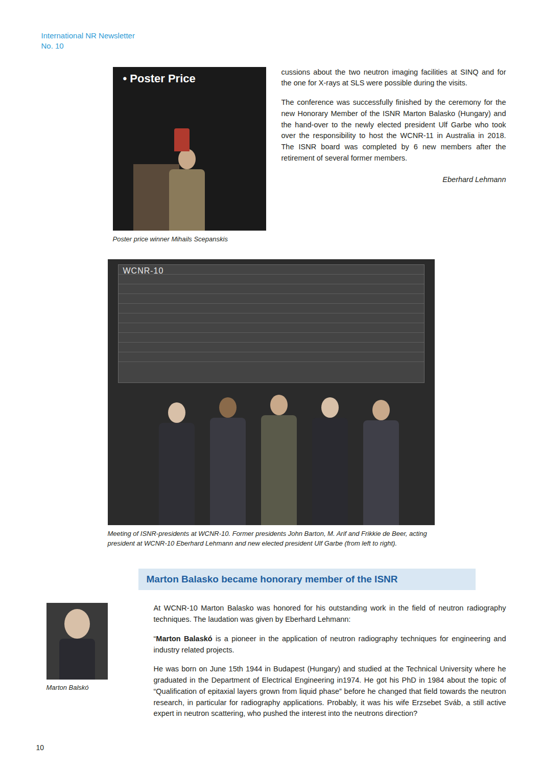International NR Newsletter
No. 10
• Poster Price
Poster price winner Mihails Scepanskis
cussions about the two neutron imaging facilities at SINQ and for the one for X-rays at SLS were possible during the visits.
The conference was successfully finished by the ceremony for the new Honorary Member of the ISNR Marton Balasko (Hungary) and the hand-over to the newly elected president Ulf Garbe who took over the responsibility to host the WCNR-11 in Australia in 2018. The ISNR board was completed by 6 new members after the retirement of several former members.
Eberhard Lehmann
WCNR-10
Meeting of ISNR-presidents at WCNR-10. Former presidents John Barton, M. Arif and Frikkie de Beer, acting president at WCNR-10 Eberhard Lehmann and new elected president Ulf Garbe (from left to right).
Marton Balasko became honorary member of the ISNR
Marton Balskó
At WCNR-10 Marton Balasko was honored for his outstanding work in the field of neutron radiography techniques. The laudation was given by Eberhard Lehmann:
“Marton Balaskó is a pioneer in the application of neutron radiography techniques for engineering and industry related projects.
He was born on June 15th 1944 in Budapest (Hungary) and studied at the Technical University where he graduated in the Department of Electrical Engineering in1974. He got his PhD in 1984 about the topic of “Qualification of epitaxial layers grown from liquid phase” before he changed that field towards the neutron research, in particular for radiography applications. Probably, it was his wife Erzsebet Sváb, a still active expert in neutron scattering, who pushed the interest into the neutrons direction?
10